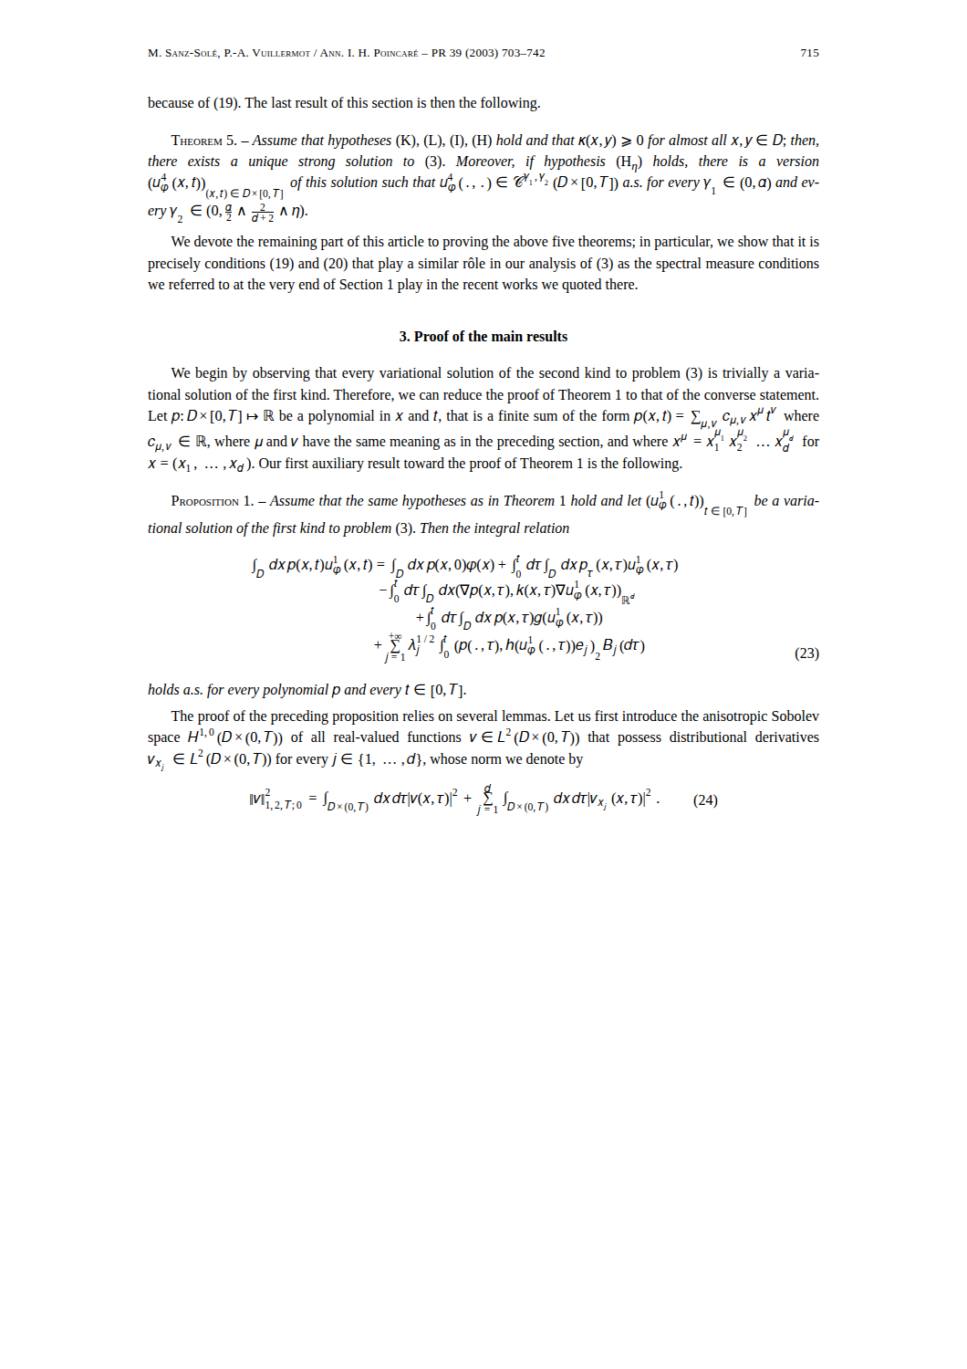M. Sanz-Solé, P.-A. Vuillermot / Ann. I. H. Poincaré – PR 39 (2003) 703–742 715
because of (19). The last result of this section is then the following.
Theorem 5. – Assume that hypotheses (K), (L), (I), (H) hold and that κ(x,y)⩾0 for almost all x,y∈D; then, there exists a unique strong solution to (3). Moreover, if hypothesis (Hη) holds, there is a version (uφ4(x,t))(x,t)∈D×[0,T] of this solution such that uφ4(.,.)∈𝒞γ1,γ2(D×[0,T]) a.s. for every γ1∈(0,α) and every γ2∈(0,α2∧2d+2∧η).
We devote the remaining part of this article to proving the above five theorems; in particular, we show that it is precisely conditions (19) and (20) that play a similar rôle in our analysis of (3) as the spectral measure conditions we referred to at the very end of Section 1 play in the recent works we quoted there.
3. Proof of the main results
We begin by observing that every variational solution of the second kind to problem (3) is trivially a variational solution of the first kind. Therefore, we can reduce the proof of Theorem 1 to that of the converse statement. Let p:D×[0,T]↦ℝ be a polynomial in x and t, that is a finite sum of the form p(x,t)=∑μ,νcμ,νxμtν where cμ,ν∈ℝ, where μ and ν have the same meaning as in the preceding section, and where xμ=x1μ1x2μ2…xdμd for x=(x1,…,xd). Our first auxiliary result toward the proof of Theorem 1 is the following.
Proposition 1. – Assume that the same hypotheses as in Theorem 1 hold and let (uφ1(.,t))t∈[0,T] be a variational solution of the first kind to problem (3). Then the integral relation
∫Ddxp(x,t)uφ1(x,t) = ∫Ddxp(x,0)φ(x) + ∫0tdτ∫Ddxpτ(x,τ)uφ1(x,τ) − ∫0tdτ∫Ddx (∇p(x,τ),k(x,τ)∇uφ1(x,τ))ℝd + ∫0tdτ∫Ddxp(x,τ)g(uφ1(x,τ)) + ∑j=1+∞ λj1/2 ∫0t (p(.,τ),h(uφ1(.,τ))ej)2 Bj(dτ)
(23)
holds a.s. for every polynomial p and every t∈[0,T].
The proof of the preceding proposition relies on several lemmas. Let us first introduce the anisotropic Sobolev space H1,0(D×(0,T)) of all real-valued functions v∈L2(D×(0,T)) that possess distributional derivatives vxj∈L2(D×(0,T)) for every j∈{1,…,d}, whose norm we denote by
‖v‖1,2,T;02 = ∫D×(0,T) dxdτ |v(x,τ)|2 + ∑j=1d ∫D×(0,T) dxdτ |vxj(x,τ)|2 .
(24)